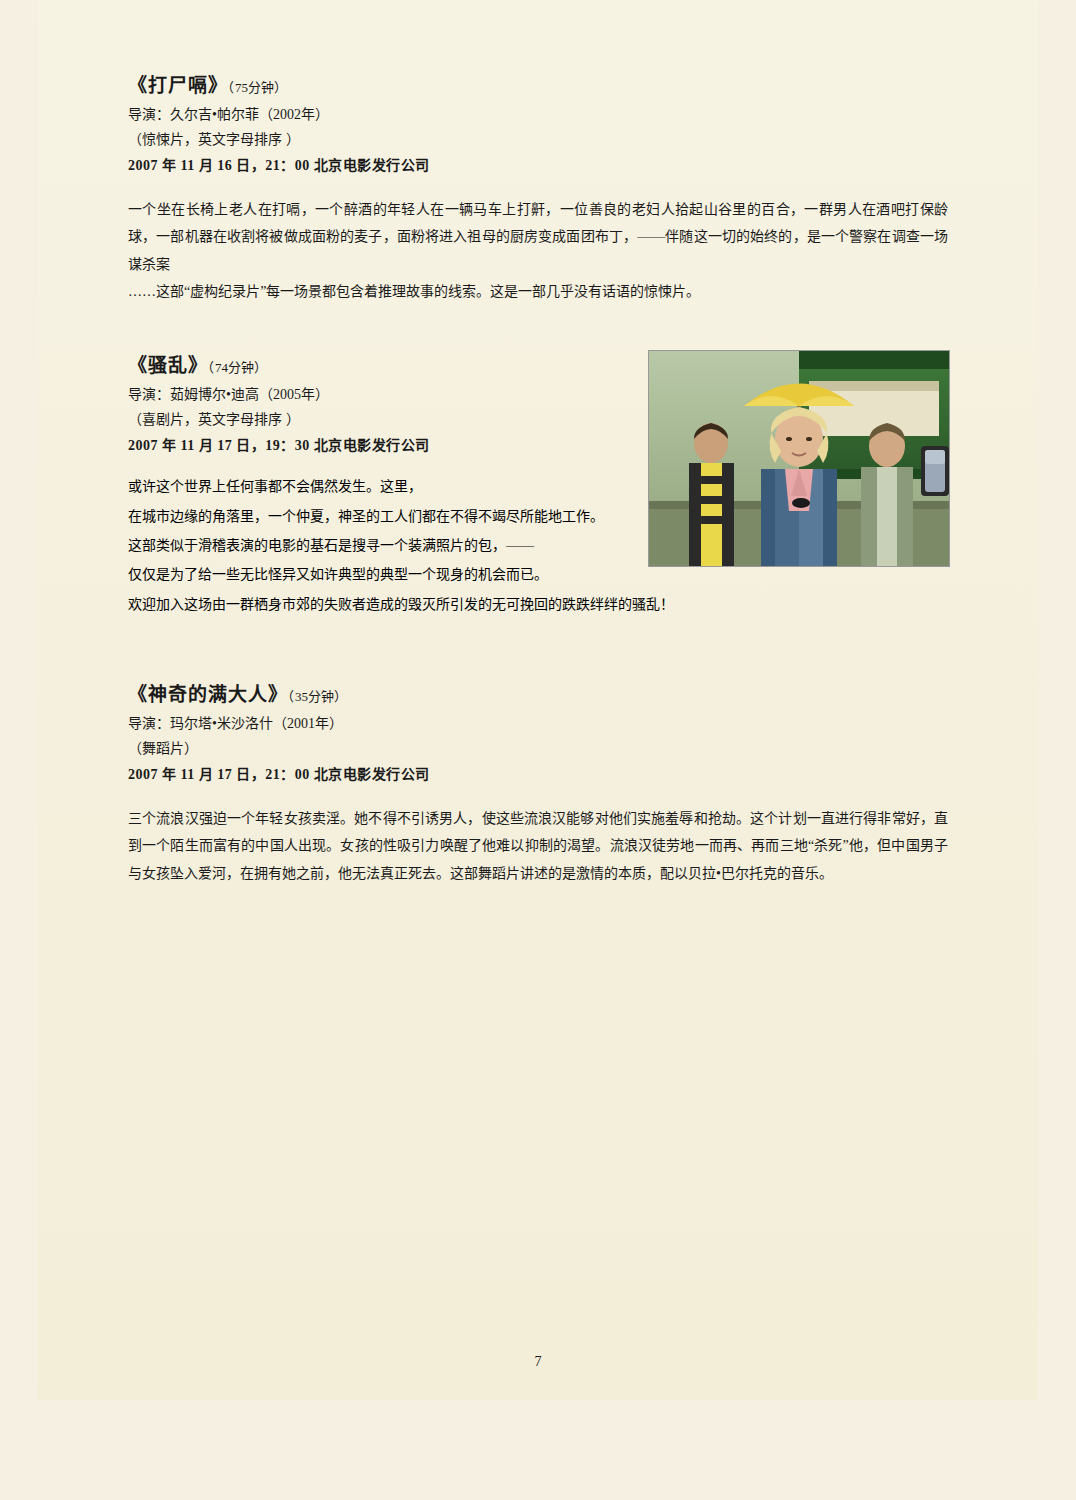《打尸嗝》（75分钟）
导演：久尔吉•帕尔菲（2002年）
（惊悚片，英文字母排序 ）
2007 年 11 月 16 日，21：00 北京电影发行公司
一个坐在长椅上老人在打嗝，一个醉酒的年轻人在一辆马车上打鼾，一位善良的老妇人拾起山谷里的百合，一群男人在酒吧打保龄球，一部机器在收割将被做成面粉的麦子，面粉将进入祖母的厨房变成面团布丁，——伴随这一切的始终的，是一个警察在调查一场谋杀案
……这部“虚构纪录片”每一场景都包含着推理故事的线索。这是一部几乎没有话语的惊悚片。
《骚乱》（74分钟）
导演：茹姆博尔•迪高（2005年）
（喜剧片，英文字母排序 ）
2007 年 11 月 17 日，19：30 北京电影发行公司
或许这个世界上任何事都不会偶然发生。这里，
在城市边缘的角落里，一个仲夏，神圣的工人们都在不得不竭尽所能地工作。
这部类似于滑稽表演的电影的基石是搜寻一个装满照片的包，——
仅仅是为了给一些无比怪异又如许典型的典型一个现身的机会而已。
欢迎加入这场由一群栖身市郊的失败者造成的毁灭所引发的无可挽回的跌跌绊绊的骚乱！
《神奇的满大人》（35分钟）
导演：玛尔塔•米沙洛什（2001年）
（舞蹈片）
2007 年 11 月 17 日，21：00 北京电影发行公司
三个流浪汉强迫一个年轻女孩卖淫。她不得不引诱男人，使这些流浪汉能够对他们实施羞辱和抢劫。这个计划一直进行得非常好，直到一个陌生而富有的中国人出现。女孩的性吸引力唤醒了他难以抑制的渴望。流浪汉徒劳地一而再、再而三地“杀死”他，但中国男子与女孩坠入爱河，在拥有她之前，他无法真正死去。这部舞蹈片讲述的是激情的本质，配以贝拉•巴尔托克的音乐。
7